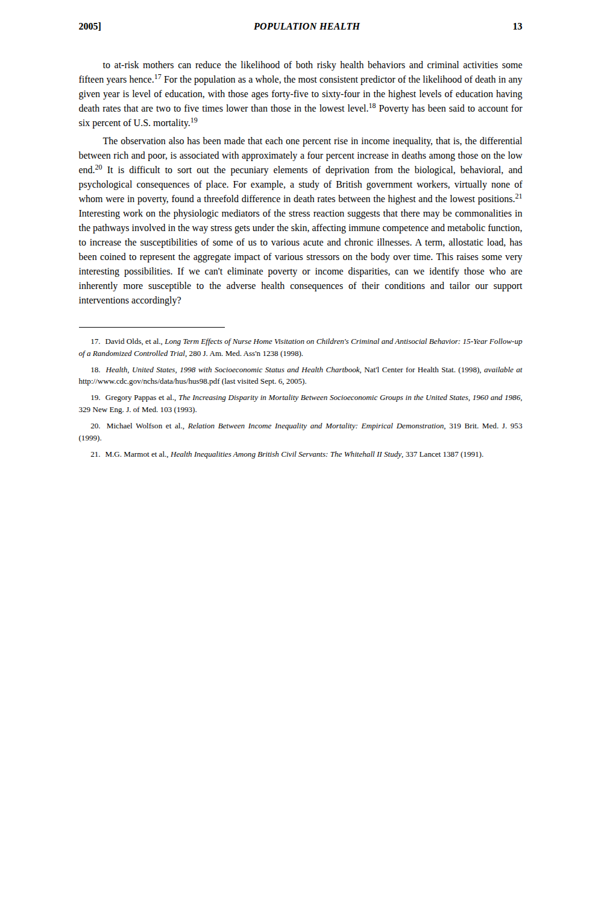2005] POPULATION HEALTH 13
to at-risk mothers can reduce the likelihood of both risky health behaviors and criminal activities some fifteen years hence.17 For the population as a whole, the most consistent predictor of the likelihood of death in any given year is level of education, with those ages forty-five to sixty-four in the highest levels of education having death rates that are two to five times lower than those in the lowest level.18 Poverty has been said to account for six percent of U.S. mortality.19
The observation also has been made that each one percent rise in income inequality, that is, the differential between rich and poor, is associated with approximately a four percent increase in deaths among those on the low end.20 It is difficult to sort out the pecuniary elements of deprivation from the biological, behavioral, and psychological consequences of place. For example, a study of British government workers, virtually none of whom were in poverty, found a threefold difference in death rates between the highest and the lowest positions.21 Interesting work on the physiologic mediators of the stress reaction suggests that there may be commonalities in the pathways involved in the way stress gets under the skin, affecting immune competence and metabolic function, to increase the susceptibilities of some of us to various acute and chronic illnesses. A term, allostatic load, has been coined to represent the aggregate impact of various stressors on the body over time. This raises some very interesting possibilities. If we can't eliminate poverty or income disparities, can we identify those who are inherently more susceptible to the adverse health consequences of their conditions and tailor our support interventions accordingly?
17. David Olds, et al., Long Term Effects of Nurse Home Visitation on Children's Criminal and Antisocial Behavior: 15-Year Follow-up of a Randomized Controlled Trial, 280 J. Am. Med. Ass'n 1238 (1998).
18. Health, United States, 1998 with Socioeconomic Status and Health Chartbook, Nat'l Center for Health Stat. (1998), available at http://www.cdc.gov/nchs/data/hus/hus98.pdf (last visited Sept. 6, 2005).
19. Gregory Pappas et al., The Increasing Disparity in Mortality Between Socioeconomic Groups in the United States, 1960 and 1986, 329 New Eng. J. of Med. 103 (1993).
20. Michael Wolfson et al., Relation Between Income Inequality and Mortality: Empirical Demonstration, 319 Brit. Med. J. 953 (1999).
21. M.G. Marmot et al., Health Inequalities Among British Civil Servants: The Whitehall II Study, 337 Lancet 1387 (1991).